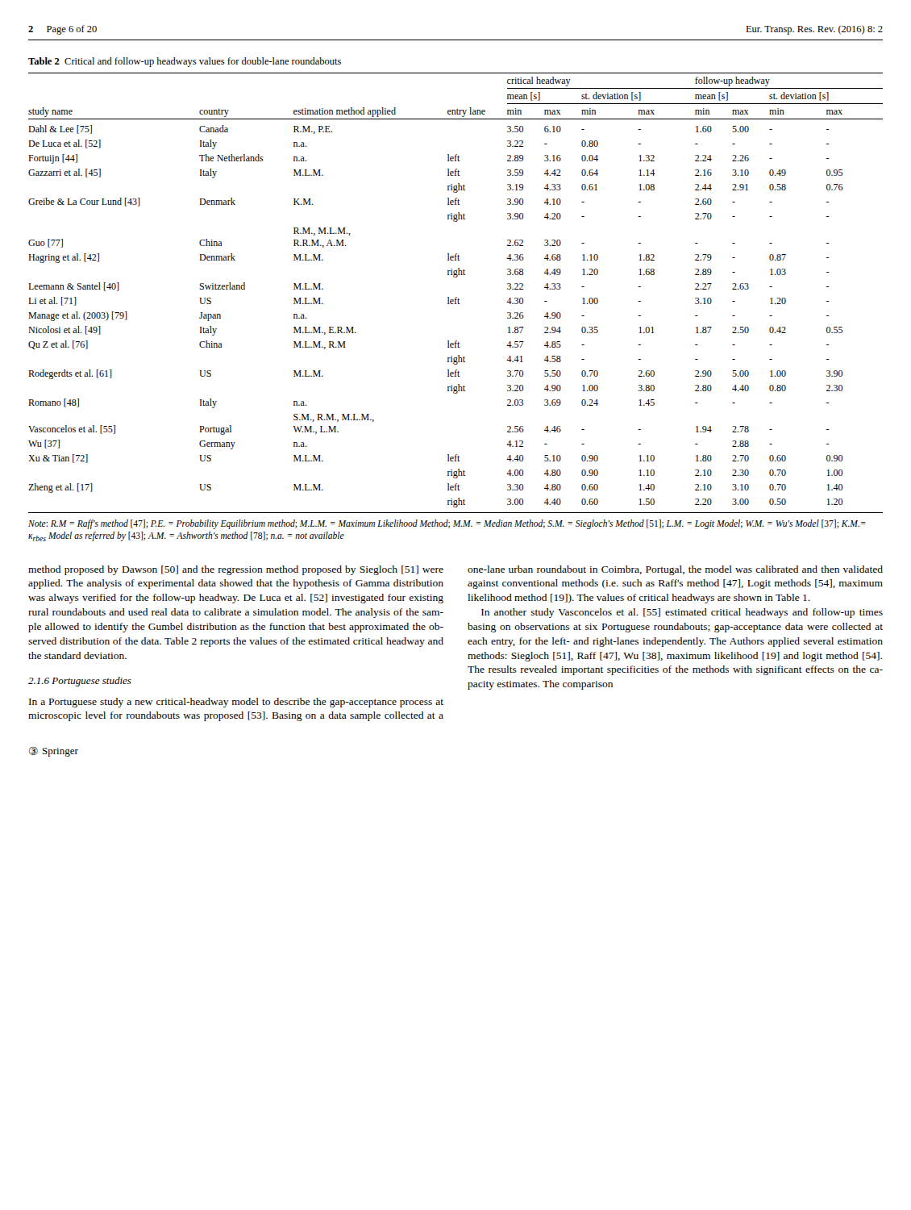2 Page 6 of 20
Eur. Transp. Res. Rev. (2016) 8: 2
Table 2 Critical and follow-up headways values for double-lane roundabouts
| study name | country | estimation method applied | entry lane | critical headway | follow-up headway |
| --- | --- | --- | --- | --- | --- |
| mean [s] | st. deviation [s] | mean [s] | st. deviation [s] |
| min | max | min | max | min | max | min | max |
| Dahl & Lee [75] | Canada | R.M., P.E. | | 3.50 | 6.10 | - | - | 1.60 | 5.00 | - | - |
| De Luca et al. [52] | Italy | n.a. | | 3.22 | - | 0.80 | - | - | - | - | - |
| Fortuijn [44] | The Netherlands | n.a. | left | 2.89 | 3.16 | 0.04 | 1.32 | 2.24 | 2.26 | - | - |
| Gazzarri et al. [45] | Italy | M.L.M. | left | 3.59 | 4.42 | 0.64 | 1.14 | 2.16 | 3.10 | 0.49 | 0.95 |
| | | | right | 3.19 | 4.33 | 0.61 | 1.08 | 2.44 | 2.91 | 0.58 | 0.76 |
| Greibe & La Cour Lund [43] | Denmark | K.M. | left | 3.90 | 4.10 | - | - | 2.60 | - | - | - |
| | | | right | 3.90 | 4.20 | - | - | 2.70 | - | - | - |
| Guo [77] | China | R.M., M.L.M., R.R.M., A.M. | | 2.62 | 3.20 | - | - | - | - | - | - |
| Hagring et al. [42] | Denmark | M.L.M. | left | 4.36 | 4.68 | 1.10 | 1.82 | 2.79 | - | 0.87 | - |
| | | | right | 3.68 | 4.49 | 1.20 | 1.68 | 2.89 | - | 1.03 | - |
| Leemann & Santel [40] | Switzerland | M.L.M. | | 3.22 | 4.33 | - | - | 2.27 | 2.63 | - | - |
| Li et al. [71] | US | M.L.M. | left | 4.30 | - | 1.00 | - | 3.10 | - | 1.20 | - |
| Manage et al. (2003) [79] | Japan | n.a. | | 3.26 | 4.90 | - | - | - | - | - | - |
| Nicolosi et al. [49] | Italy | M.L.M., E.R.M. | | 1.87 | 2.94 | 0.35 | 1.01 | 1.87 | 2.50 | 0.42 | 0.55 |
| Qu Z et al. [76] | China | M.L.M., R.M | left | 4.57 | 4.85 | - | - | - | - | - | - |
| | | | right | 4.41 | 4.58 | - | - | - | - | - | - |
| Rodegerdts et al. [61] | US | M.L.M. | left | 3.70 | 5.50 | 0.70 | 2.60 | 2.90 | 5.00 | 1.00 | 3.90 |
| | | | right | 3.20 | 4.90 | 1.00 | 3.80 | 2.80 | 4.40 | 0.80 | 2.30 |
| Romano [48] | Italy | n.a. | | 2.03 | 3.69 | 0.24 | 1.45 | - | - | - | - |
| Vasconcelos et al. [55] | Portugal | S.M., R.M., M.L.M., W.M., L.M. | | 2.56 | 4.46 | - | - | 1.94 | 2.78 | - | - |
| Wu [37] | Germany | n.a. | | 4.12 | - | - | - | - | 2.88 | - | - |
| Xu & Tian [72] | US | M.L.M. | left | 4.40 | 5.10 | 0.90 | 1.10 | 1.80 | 2.70 | 0.60 | 0.90 |
| | | | right | 4.00 | 4.80 | 0.90 | 1.10 | 2.10 | 2.30 | 0.70 | 1.00 |
| Zheng et al. [17] | US | M.L.M. | left | 3.30 | 4.80 | 0.60 | 1.40 | 2.10 | 3.10 | 0.70 | 1.40 |
| | | | right | 3.00 | 4.40 | 0.60 | 1.50 | 2.20 | 3.00 | 0.50 | 1.20 |
Note: R.M = Raff's method [47]; P.E. = Probability Equilibrium method; M.L.M. = Maximum Likelihood Method; M.M. = Median Method; S.M. = Siegloch's Method [51]; L.M. = Logit Model; W.M. = Wu's Model [37]; K.M.= κrbes Model as referred by [43]; A.M. = Ashworth's method [78]; n.a. = not available
method proposed by Dawson [50] and the regression method proposed by Siegloch [51] were applied. The analysis of experimental data showed that the hypothesis of Gamma distribution was always verified for the follow-up headway. De Luca et al. [52] investigated four existing rural roundabouts and used real data to calibrate a simulation model. The analysis of the sample allowed to identify the Gumbel distribution as the function that best approximated the observed distribution of the data. Table 2 reports the values of the estimated critical headway and the standard deviation.
2.1.6 Portuguese studies
In a Portuguese study a new critical-headway model to describe the gap-acceptance process at microscopic level for roundabouts was proposed [53]. Basing on a data sample collected at a one-lane urban roundabout in Coimbra, Portugal, the model was calibrated and then validated against conventional methods (i.e. such as Raff's method [47], Logit methods [54], maximum likelihood method [19]). The values of critical headways are shown in Table 1.
In another study Vasconcelos et al. [55] estimated critical headways and follow-up times basing on observations at six Portuguese roundabouts; gap-acceptance data were collected at each entry, for the left- and right-lanes independently. The Authors applied several estimation methods: Siegloch [51], Raff [47], Wu [38], maximum likelihood [19] and logit method [54]. The results revealed important specificities of the methods with significant effects on the capacity estimates. The comparison
③ Springer